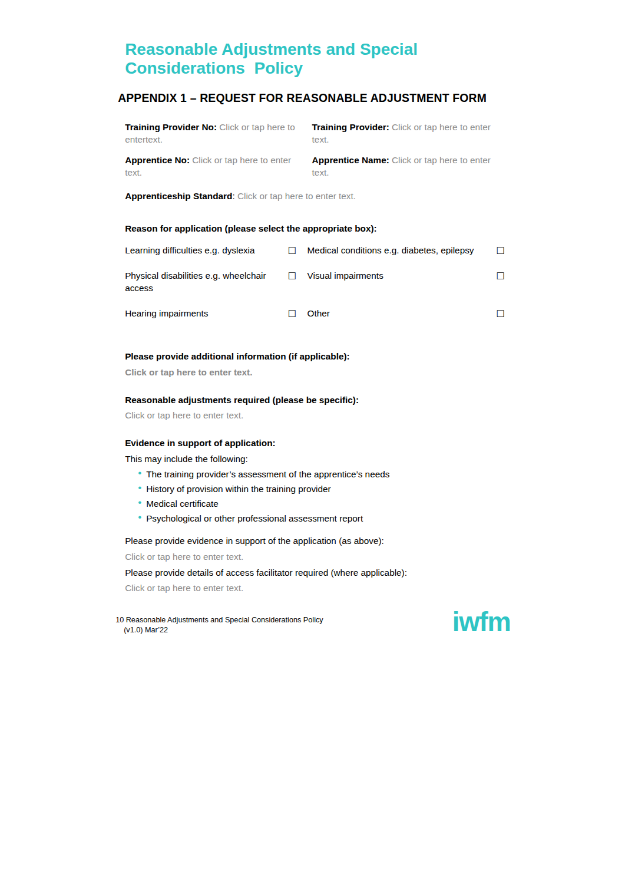Reasonable Adjustments and Special
Considerations Policy
APPENDIX 1 – REQUEST FOR REASONABLE ADJUSTMENT FORM
| Training Provider No: Click or tap here to entertext. | Training Provider: Click or tap here to enter text. |
| Apprentice No: Click or tap here to enter text. | Apprentice Name: Click or tap here to enter text. |
Apprenticeship Standard: Click or tap here to enter text.
Reason for application (please select the appropriate box):
| Learning difficulties e.g. dyslexia | ☐ | Medical conditions e.g. diabetes, epilepsy | ☐ |
| Physical disabilities e.g. wheelchair access | ☐ | Visual impairments | ☐ |
| Hearing impairments | ☐ | Other | ☐ |
Please provide additional information (if applicable):
Click or tap here to enter text.
Reasonable adjustments required (please be specific):
Click or tap here to enter text.
Evidence in support of application:
This may include the following:
The training provider’s assessment of the apprentice’s needs
History of provision within the training provider
Medical certificate
Psychological or other professional assessment report
Please provide evidence in support of the application (as above):
Click or tap here to enter text.
Please provide details of access facilitator required (where applicable):
Click or tap here to enter text.
10 Reasonable Adjustments and Special Considerations Policy (v1.0) Mar’22
iwfm